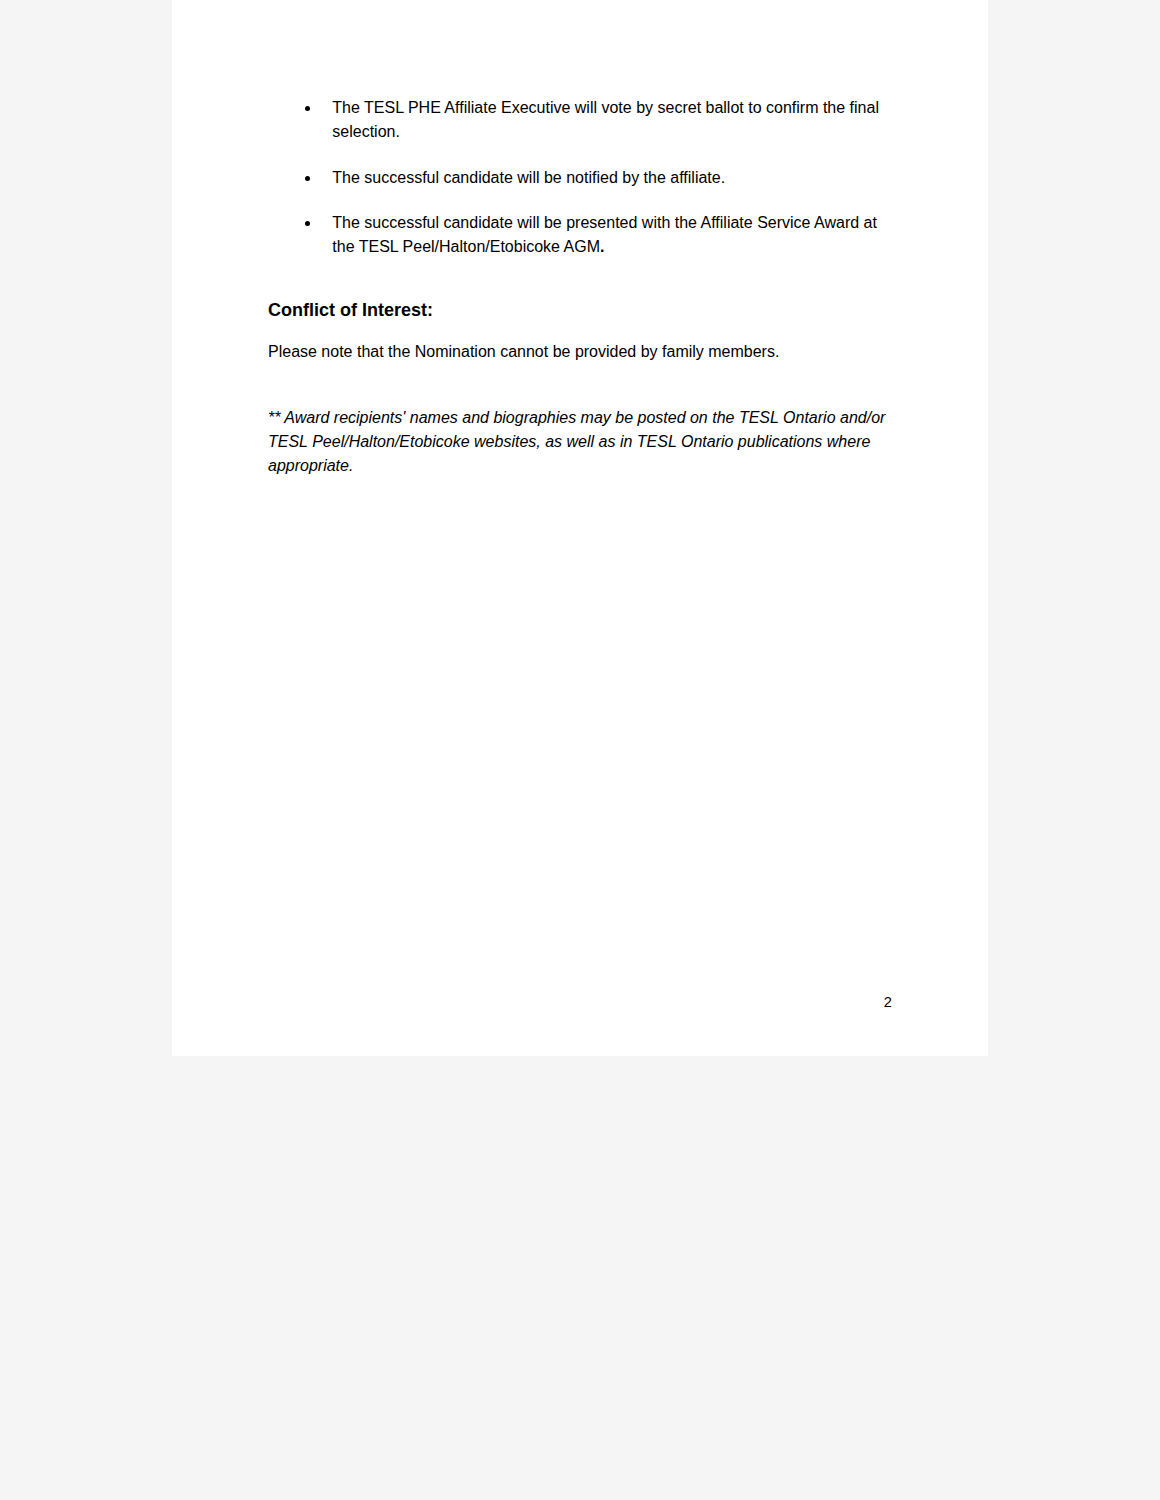The TESL PHE Affiliate Executive will vote by secret ballot to confirm the final selection.
The successful candidate will be notified by the affiliate.
The successful candidate will be presented with the Affiliate Service Award at the TESL Peel/Halton/Etobicoke AGM.
Conflict of Interest:
Please note that the Nomination cannot be provided by family members.
** Award recipients' names and biographies may be posted on the TESL Ontario and/or TESL Peel/Halton/Etobicoke websites, as well as in TESL Ontario publications where appropriate.
2